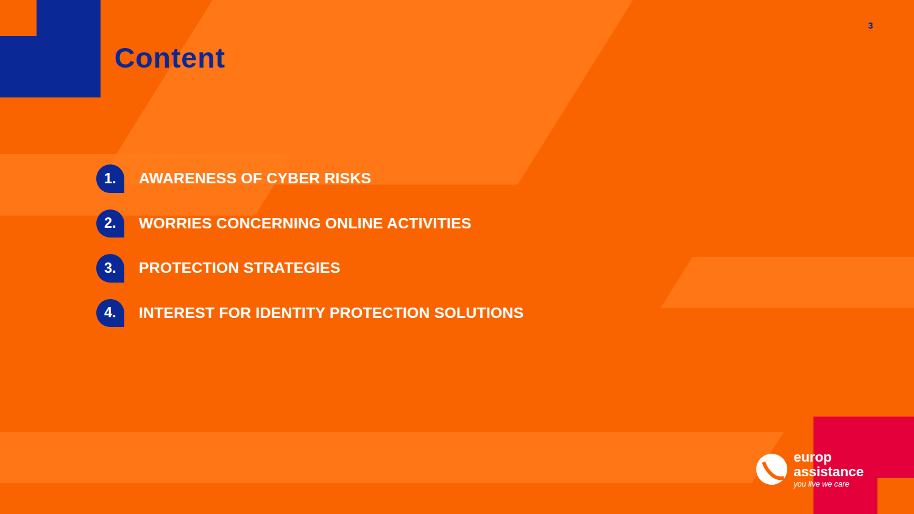3
Content
1. AWARENESS OF CYBER RISKS
2. WORRIES CONCERNING ONLINE ACTIVITIES
3. PROTECTION STRATEGIES
4. INTEREST FOR IDENTITY PROTECTION SOLUTIONS
europ assistance you live we care